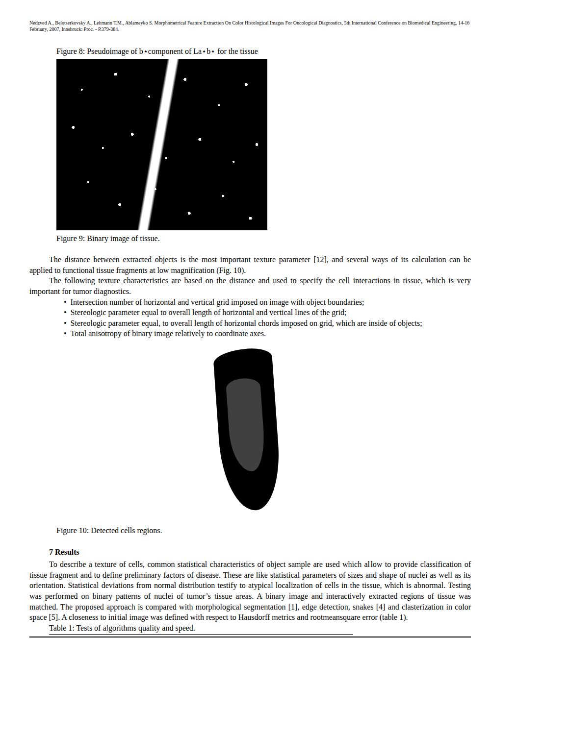Nedzved A., Belotserkovsky A., Lehmann T.M., Ablameyko S. Morphometrical Feature Extraction On Color Histological Images For Oncological Diagnostics, 5th International Conference on Biomedical Engineering, 14-16 February, 2007, Innsbruck: Proc. - P.379-384.
Figure 8: Pseudoimage of b⋆component of La⋆b⋆ for the tissue
Figure 9: Binary image of tissue.
The distance between extracted objects is the most important texture parameter [12], and several ways of its calculation can be applied to functional tissue fragments at low magnification (Fig. 10).
The following texture characteristics are based on the distance and used to specify the cell inter actions in tissue, which is very important for tumor diagnostics.
Intersection number of horizontal and vertical grid imposed on image with object boundaries;
Stereologic parameter equal to overall length of horizontal and vertical lines of the grid;
Stereologic parameter equal, to overall length of horizontal chords imposed on grid, which are inside of objects;
Total anisotropy of binary image relatively to coordinate axes.
Figure 10: Detected cells regions.
7 Results
To describe a texture of cells, common statistical characteristics of object sample are used which al low to provide classification of tissue fragment and to define preliminary factors of disease. These are like statistical parameters of sizes and shape of nuclei as well as its orientation. Statistical deviations from normal distribution testify to atypical localiza tion of cells in the tissue, which is abnormal. Testing was performed on binary patterns of nuclei of tumor’s tissue areas. A binary image and interactively extracted regions of tissue was matched. The proposed approach is compared with morphological segmentation [1], edge detection, snakes [4] and clasterization in color space [5]. A closeness to ini tial image was defined with respect to Hausdorff metrics and rootmeansquare error (table 1).
Table 1: Tests of algorithms quality and speed.